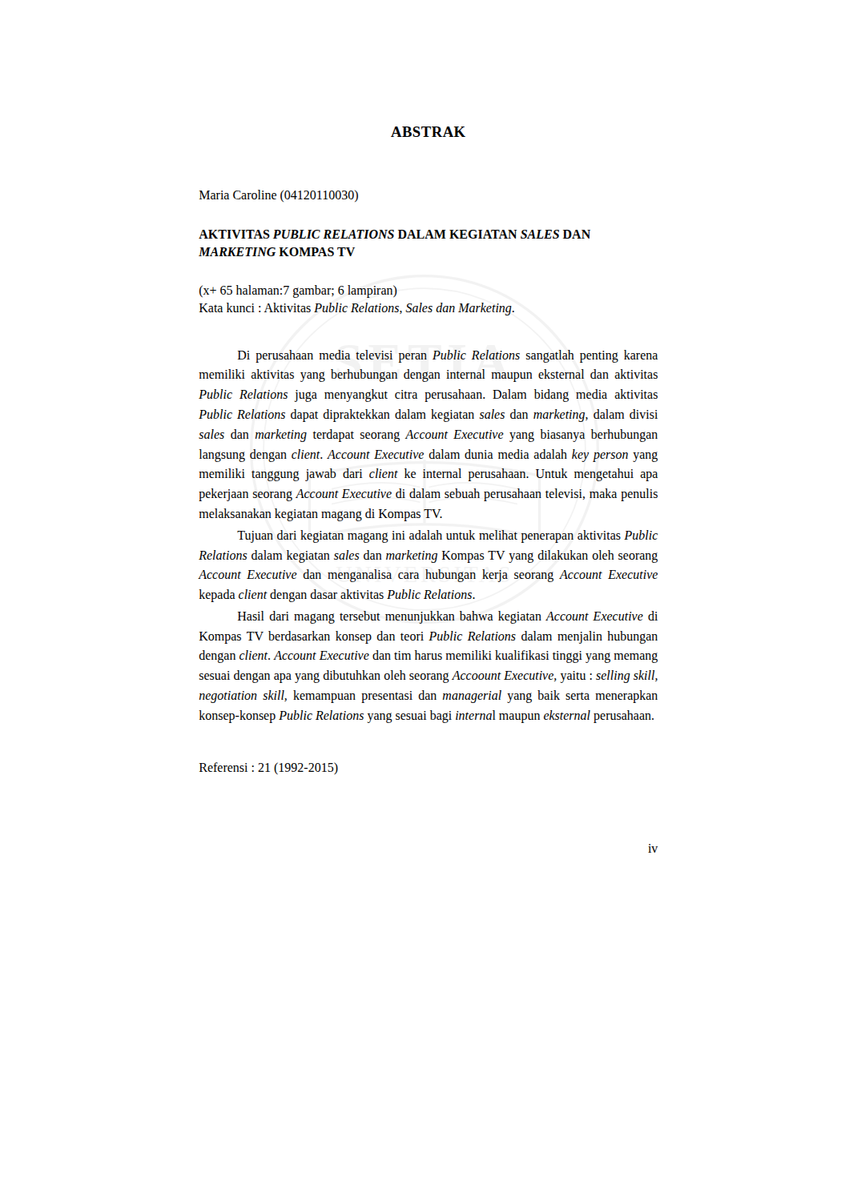SETIA UNIVERSITAS
ABSTRAK
Maria Caroline (04120110030)
AKTIVITAS PUBLIC RELATIONS DALAM KEGIATAN SALES DAN MARKETING KOMPAS TV
(x+ 65 halaman:7 gambar; 6 lampiran)
Kata kunci : Aktivitas Public Relations, Sales dan Marketing.
Di perusahaan media televisi peran Public Relations sangatlah penting karena memiliki aktivitas yang berhubungan dengan internal maupun eksternal dan aktivitas Public Relations juga menyangkut citra perusahaan. Dalam bidang media aktivitas Public Relations dapat dipraktekkan dalam kegiatan sales dan marketing, dalam divisi sales dan marketing terdapat seorang Account Executive yang biasanya berhubungan langsung dengan client. Account Executive dalam dunia media adalah key person yang memiliki tanggung jawab dari client ke internal perusahaan. Untuk mengetahui apa pekerjaan seorang Account Executive di dalam sebuah perusahaan televisi, maka penulis melaksanakan kegiatan magang di Kompas TV.
Tujuan dari kegiatan magang ini adalah untuk melihat penerapan aktivitas Public Relations dalam kegiatan sales dan marketing Kompas TV yang dilakukan oleh seorang Account Executive dan menganalisa cara hubungan kerja seorang Account Executive kepada client dengan dasar aktivitas Public Relations.
Hasil dari magang tersebut menunjukkan bahwa kegiatan Account Executive di Kompas TV berdasarkan konsep dan teori Public Relations dalam menjalin hubungan dengan client. Account Executive dan tim harus memiliki kualifikasi tinggi yang memang sesuai dengan apa yang dibutuhkan oleh seorang Accoount Executive, yaitu : selling skill, negotiation skill, kemampuan presentasi dan managerial yang baik serta menerapkan konsep-konsep Public Relations yang sesuai bagi internal maupun eksternal perusahaan.
Referensi : 21 (1992-2015)
iv